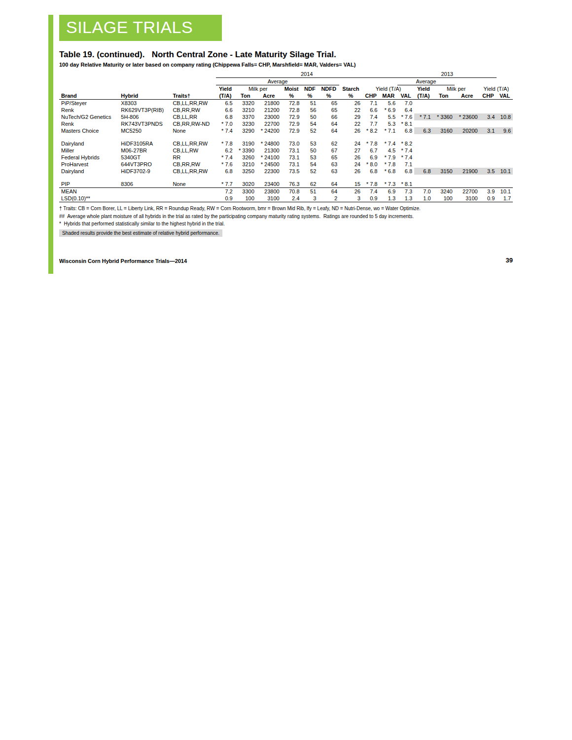SILAGE TRIALS
Table 19. (continued). North Central Zone - Late Maturity Silage Trial.
100 day Relative Maturity or later based on company rating (Chippewa Falls= CHP, Marshfield= MAR, Valders= VAL)
| | 2014 | 2013 |
| --- | --- | --- |
| | Average | | Average | |
| | Yield | Milk per | Moist | NDF | NDFD | Starch | Yield (T/A) | Yield | Milk per | Yield (T/A) |
| Brand | Hybrid | Traits† | (T/A) | Ton | Acre | % | % | % | % | CHP | MAR | VAL | (T/A) | Ton | Acre | CHP | VAL |
| PiP/Steyer | X8303 | CB,LL,RR,RW | 6.5 | 3320 | 21800 | 72.8 | 51 | 65 | 26 | 7.1 | 5.6 | 7.0 | | | | | |
| Renk | RK629VT3P(RIB) | CB,RR,RW | 6.6 | 3210 | 21200 | 72.8 | 56 | 65 | 22 | 6.6 | * 6.9 | 6.4 | | | | | |
| NuTech/G2 Genetics | 5H-806 | CB,LL,RR | 6.8 | 3370 | 23000 | 72.9 | 50 | 66 | 29 | 7.4 | 5.5 | * 7.6 | * 7.1 | * 3360 | * 23600 | 3.4 | 10.8 |
| Renk | RK743VT3PNDS | CB,RR,RW-ND | * 7.0 | 3230 | 22700 | 72.9 | 54 | 64 | 22 | 7.7 | 5.3 | * 8.1 | | | | | |
| Masters Choice | MC5250 | None | * 7.4 | 3290 | * 24200 | 72.9 | 52 | 64 | 26 | * 8.2 | * 7.1 | 6.8 | 6.3 | 3160 | 20200 | 3.1 | 9.6 |
| Dairyland | HiDF3105RA | CB,LL,RR,RW | * 7.8 | 3190 | * 24800 | 73.0 | 53 | 62 | 24 | * 7.8 | * 7.4 | * 8.2 | | | | | |
| Miller | M06-27BR | CB,LL,RW | 6.2 | * 3390 | 21300 | 73.1 | 50 | 67 | 27 | 6.7 | 4.5 | * 7.4 | | | | | |
| Federal Hybrids | 5340GT | RR | * 7.4 | 3260 | * 24100 | 73.1 | 53 | 65 | 26 | 6.9 | * 7.9 | * 7.4 | | | | | |
| ProHarvest | 644VT3PRO | CB,RR,RW | * 7.6 | 3210 | * 24500 | 73.1 | 54 | 63 | 24 | * 8.0 | * 7.8 | 7.1 | | | | | |
| Dairyland | HiDF3702-9 | CB,LL,RR,RW | 6.8 | 3250 | 22300 | 73.5 | 52 | 63 | 26 | 6.8 | * 6.8 | 6.8 | 6.8 | 3150 | 21900 | 3.5 | 10.1 |
| PIP | 8306 | None | * 7.7 | 3020 | 23400 | 76.3 | 62 | 64 | 15 | * 7.8 | * 7.3 | * 8.1 | | | | | |
| MEAN | | | 7.2 | 3300 | 23800 | 70.8 | 51 | 64 | 26 | 7.4 | 6.9 | 7.3 | 7.0 | 3240 | 22700 | 3.9 | 10.1 |
| LSD(0.10)** | | | 0.9 | 100 | 3100 | 2.4 | 3 | 2 | 3 | 0.9 | 1.3 | 1.3 | 1.0 | 100 | 3100 | 0.9 | 1.7 |
† Traits: CB = Corn Borer, LL = Liberty Link, RR = Roundup Ready, RW = Corn Rootworm, bmr = Brown Mid Rib, lfy = Leafy, ND = Nutri-Dense, wo = Water Optimize.
## Average whole plant moisture of all hybrids in the trial as rated by the participating company maturity rating systems. Ratings are rounded to 5 day increments.
* Hybrids that performed statistically similar to the highest hybrid in the trial.
Shaded results provide the best estimate of relative hybrid performance.
Wisconsin Corn Hybrid Performance Trials—2014
39